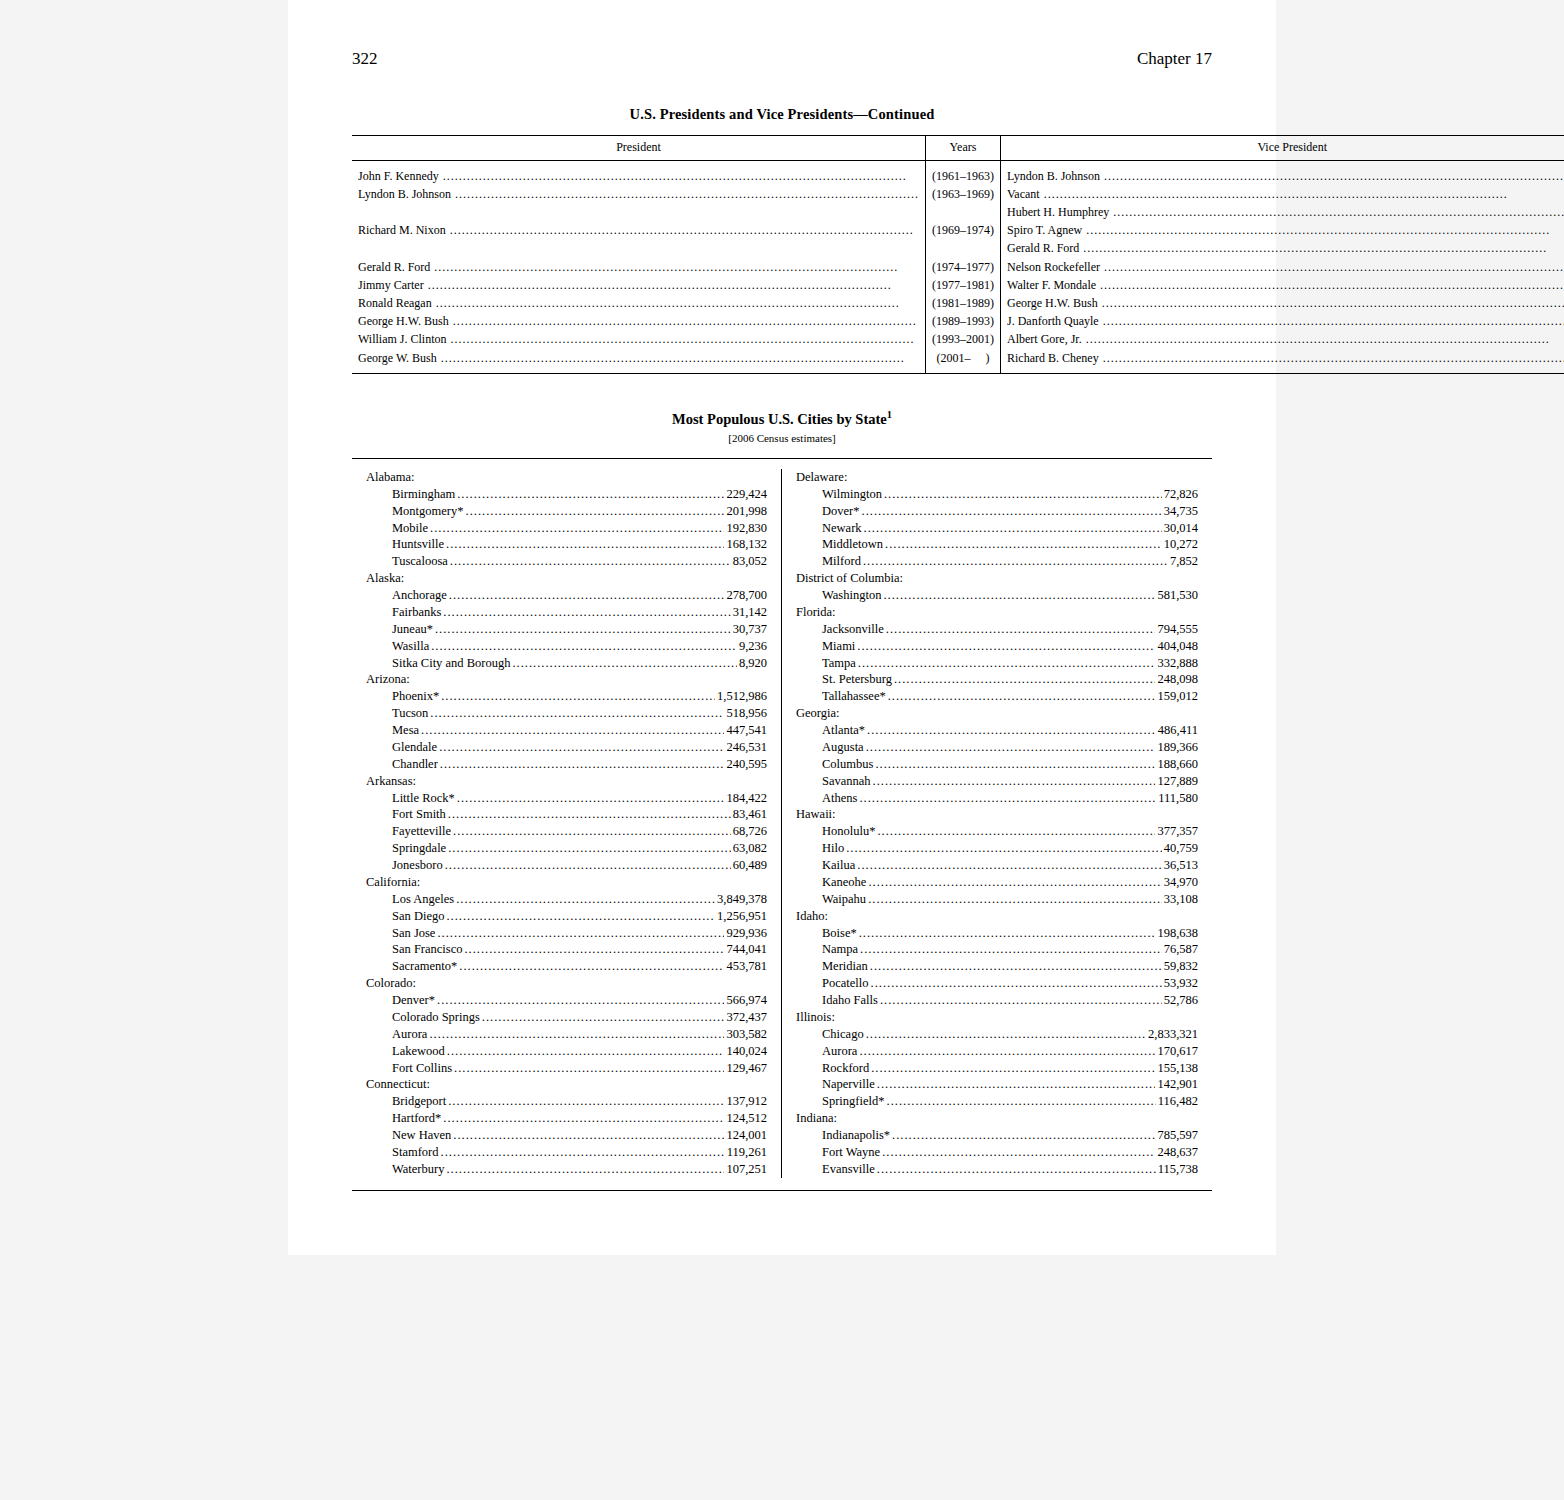322 Chapter 17
U.S. Presidents and Vice Presidents—Continued
| President | Years | Vice President | Years |
| --- | --- | --- | --- |
| John F. Kennedy | (1961–1963) | Lyndon B. Johnson | (1961–1963) |
| Lyndon B. Johnson | (1963–1969) | Vacant | (1963–1965) |
| | | Hubert H. Humphrey | (1965–1969) |
| Richard M. Nixon | (1969–1974) | Spiro T. Agnew | (1969–1973) |
| | | Gerald R. Ford | (1973–1974) |
| Gerald R. Ford | (1974–1977) | Nelson Rockefeller | (1974–1977) |
| Jimmy Carter | (1977–1981) | Walter F. Mondale | (1977–1981) |
| Ronald Reagan | (1981–1989) | George H.W. Bush | (1981–1989) |
| George H.W. Bush | (1989–1993) | J. Danforth Quayle | (1989–1993) |
| William J. Clinton | (1993–2001) | Albert Gore, Jr. | (1993–2001) |
| George W. Bush | (2001– ) | Richard B. Cheney | (2001– ) |
Most Populous U.S. Cities by State1
[2006 Census estimates]
Alabama:
Birmingham................................................................................................. 229,424
Montgomery*................................................................................................. 201,998
Mobile................................................................................................. 192,830
Huntsville................................................................................................. 168,132
Tuscaloosa................................................................................................. 83,052
Alaska:
Anchorage................................................................................................. 278,700
Fairbanks................................................................................................. 31,142
Juneau*................................................................................................. 30,737
Wasilla................................................................................................. 9,236
Sitka City and Borough................................................................................................. 8,920
Arizona:
Phoenix*................................................................................................. 1,512,986
Tucson................................................................................................. 518,956
Mesa................................................................................................. 447,541
Glendale................................................................................................. 246,531
Chandler................................................................................................. 240,595
Arkansas:
Little Rock*................................................................................................. 184,422
Fort Smith................................................................................................. 83,461
Fayetteville................................................................................................. 68,726
Springdale................................................................................................. 63,082
Jonesboro................................................................................................. 60,489
California:
Los Angeles................................................................................................. 3,849,378
San Diego................................................................................................. 1,256,951
San Jose................................................................................................. 929,936
San Francisco................................................................................................. 744,041
Sacramento*................................................................................................. 453,781
Colorado:
Denver*................................................................................................. 566,974
Colorado Springs................................................................................................. 372,437
Aurora................................................................................................. 303,582
Lakewood................................................................................................. 140,024
Fort Collins................................................................................................. 129,467
Connecticut:
Bridgeport................................................................................................. 137,912
Hartford*................................................................................................. 124,512
New Haven................................................................................................. 124,001
Stamford................................................................................................. 119,261
Waterbury................................................................................................. 107,251
Delaware:
Wilmington................................................................................................. 72,826
Dover*................................................................................................. 34,735
Newark................................................................................................. 30,014
Middletown................................................................................................. 10,272
Milford................................................................................................. 7,852
District of Columbia:
Washington................................................................................................. 581,530
Florida:
Jacksonville................................................................................................. 794,555
Miami................................................................................................. 404,048
Tampa................................................................................................. 332,888
St. Petersburg................................................................................................. 248,098
Tallahassee*................................................................................................. 159,012
Georgia:
Atlanta*................................................................................................. 486,411
Augusta................................................................................................. 189,366
Columbus................................................................................................. 188,660
Savannah................................................................................................. 127,889
Athens................................................................................................. 111,580
Hawaii:
Honolulu*................................................................................................. 377,357
Hilo................................................................................................. 40,759
Kailua................................................................................................. 36,513
Kaneohe................................................................................................. 34,970
Waipahu................................................................................................. 33,108
Idaho:
Boise*................................................................................................. 198,638
Nampa................................................................................................. 76,587
Meridian................................................................................................. 59,832
Pocatello................................................................................................. 53,932
Idaho Falls................................................................................................. 52,786
Illinois:
Chicago................................................................................................. 2,833,321
Aurora................................................................................................. 170,617
Rockford................................................................................................. 155,138
Naperville................................................................................................. 142,901
Springfield*................................................................................................. 116,482
Indiana:
Indianapolis*................................................................................................. 785,597
Fort Wayne................................................................................................. 248,637
Evansville................................................................................................. 115,738